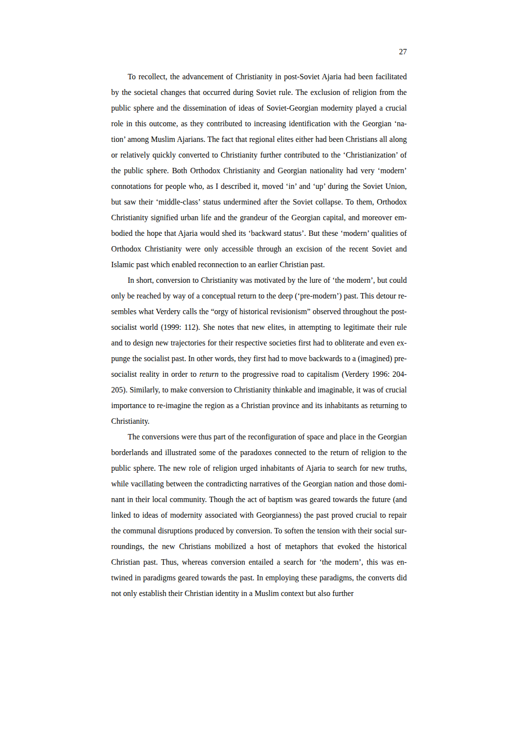27
To recollect, the advancement of Christianity in post-Soviet Ajaria had been facilitated by the societal changes that occurred during Soviet rule. The exclusion of religion from the public sphere and the dissemination of ideas of Soviet-Georgian modernity played a crucial role in this outcome, as they contributed to increasing identification with the Georgian ‘nation’ among Muslim Ajarians. The fact that regional elites either had been Christians all along or relatively quickly converted to Christianity further contributed to the ‘Christianization’ of the public sphere. Both Orthodox Christianity and Georgian nationality had very ‘modern’ connotations for people who, as I described it, moved ‘in’ and ‘up’ during the Soviet Union, but saw their ‘middle-class’ status undermined after the Soviet collapse. To them, Orthodox Christianity signified urban life and the grandeur of the Georgian capital, and moreover embodied the hope that Ajaria would shed its ‘backward status’. But these ‘modern’ qualities of Orthodox Christianity were only accessible through an excision of the recent Soviet and Islamic past which enabled reconnection to an earlier Christian past.
In short, conversion to Christianity was motivated by the lure of ‘the modern’, but could only be reached by way of a conceptual return to the deep (‘pre-modern’) past. This detour resembles what Verdery calls the “orgy of historical revisionism” observed throughout the postsocialist world (1999: 112). She notes that new elites, in attempting to legitimate their rule and to design new trajectories for their respective societies first had to obliterate and even expunge the socialist past. In other words, they first had to move backwards to a (imagined) pre-socialist reality in order to return to the progressive road to capitalism (Verdery 1996: 204-205). Similarly, to make conversion to Christianity thinkable and imaginable, it was of crucial importance to re-imagine the region as a Christian province and its inhabitants as returning to Christianity.
The conversions were thus part of the reconfiguration of space and place in the Georgian borderlands and illustrated some of the paradoxes connected to the return of religion to the public sphere. The new role of religion urged inhabitants of Ajaria to search for new truths, while vacillating between the contradicting narratives of the Georgian nation and those dominant in their local community. Though the act of baptism was geared towards the future (and linked to ideas of modernity associated with Georgianness) the past proved crucial to repair the communal disruptions produced by conversion. To soften the tension with their social surroundings, the new Christians mobilized a host of metaphors that evoked the historical Christian past. Thus, whereas conversion entailed a search for ‘the modern’, this was entwined in paradigms geared towards the past. In employing these paradigms, the converts did not only establish their Christian identity in a Muslim context but also further